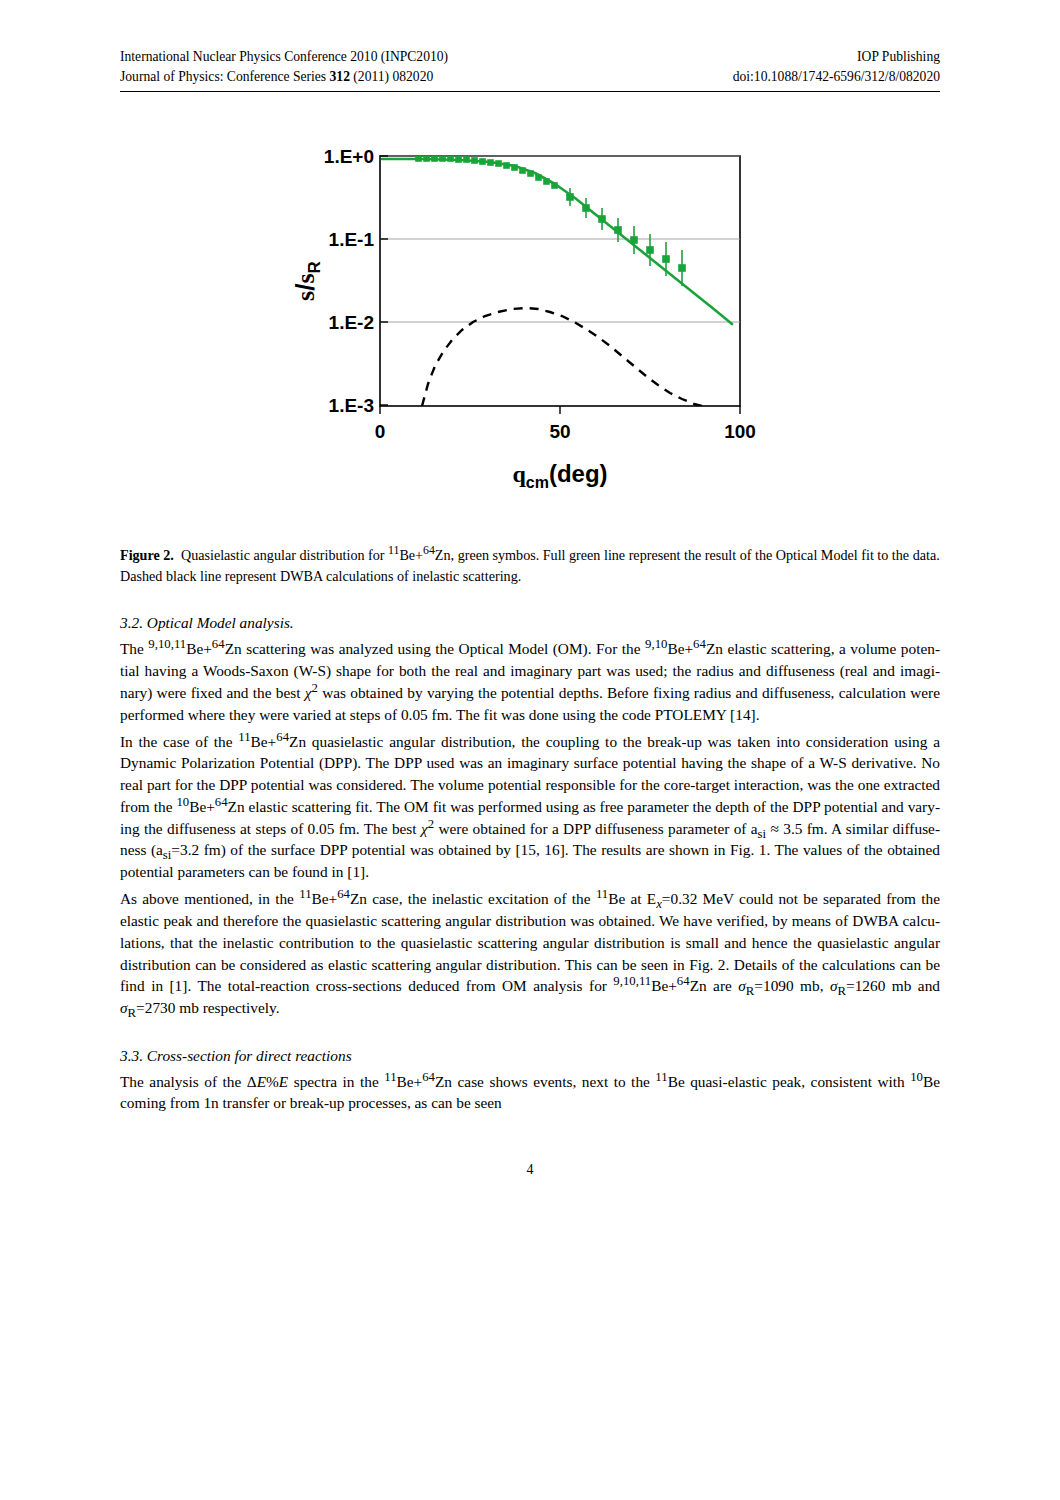International Nuclear Physics Conference 2010 (INPC2010) IOP Publishing
Journal of Physics: Conference Series 312 (2011) 082020 doi:10.1088/1742-6596/312/8/082020
1.E+0 1.E-1 1.E-2 1.E-3 0 50 100 s/sR qcm(deg)
Figure 2. Quasielastic angular distribution for 11Be+64Zn, green symbos. Full green line represent the result of the Optical Model fit to the data. Dashed black line represent DWBA calculations of inelastic scattering.
3.2. Optical Model analysis.
The 9,10,11Be+64Zn scattering was analyzed using the Optical Model (OM). For the 9,10Be+64Zn elastic scattering, a volume potential having a Woods-Saxon (W-S) shape for both the real and imaginary part was used; the radius and diffuseness (real and imaginary) were fixed and the best χ2 was obtained by varying the potential depths. Before fixing radius and diffuseness, calculation were performed where they were varied at steps of 0.05 fm. The fit was done using the code PTOLEMY [14].
In the case of the 11Be+64Zn quasielastic angular distribution, the coupling to the break-up was taken into consideration using a Dynamic Polarization Potential (DPP). The DPP used was an imaginary surface potential having the shape of a W-S derivative. No real part for the DPP potential was considered. The volume potential responsible for the core-target interaction, was the one extracted from the 10Be+64Zn elastic scattering fit. The OM fit was performed using as free parameter the depth of the DPP potential and varying the diffuseness at steps of 0.05 fm. The best χ2 were obtained for a DPP diffuseness parameter of asi ≈ 3.5 fm. A similar diffuseness (asi=3.2 fm) of the surface DPP potential was obtained by [15, 16]. The results are shown in Fig. 1. The values of the obtained potential parameters can be found in [1].
As above mentioned, in the 11Be+64Zn case, the inelastic excitation of the 11Be at Ex=0.32 MeV could not be separated from the elastic peak and therefore the quasielastic scattering angular distribution was obtained. We have verified, by means of DWBA calculations, that the inelastic contribution to the quasielastic scattering angular distribution is small and hence the quasielastic angular distribution can be considered as elastic scattering angular distribution. This can be seen in Fig. 2. Details of the calculations can be find in [1]. The total-reaction cross-sections deduced from OM analysis for 9,10,11Be+64Zn are σR=1090 mb, σR=1260 mb and σR=2730 mb respectively.
3.3. Cross-section for direct reactions
The analysis of the ΔE%E spectra in the 11Be+64Zn case shows events, next to the 11Be quasi-elastic peak, consistent with 10Be coming from 1n transfer or break-up processes, as can be seen
4